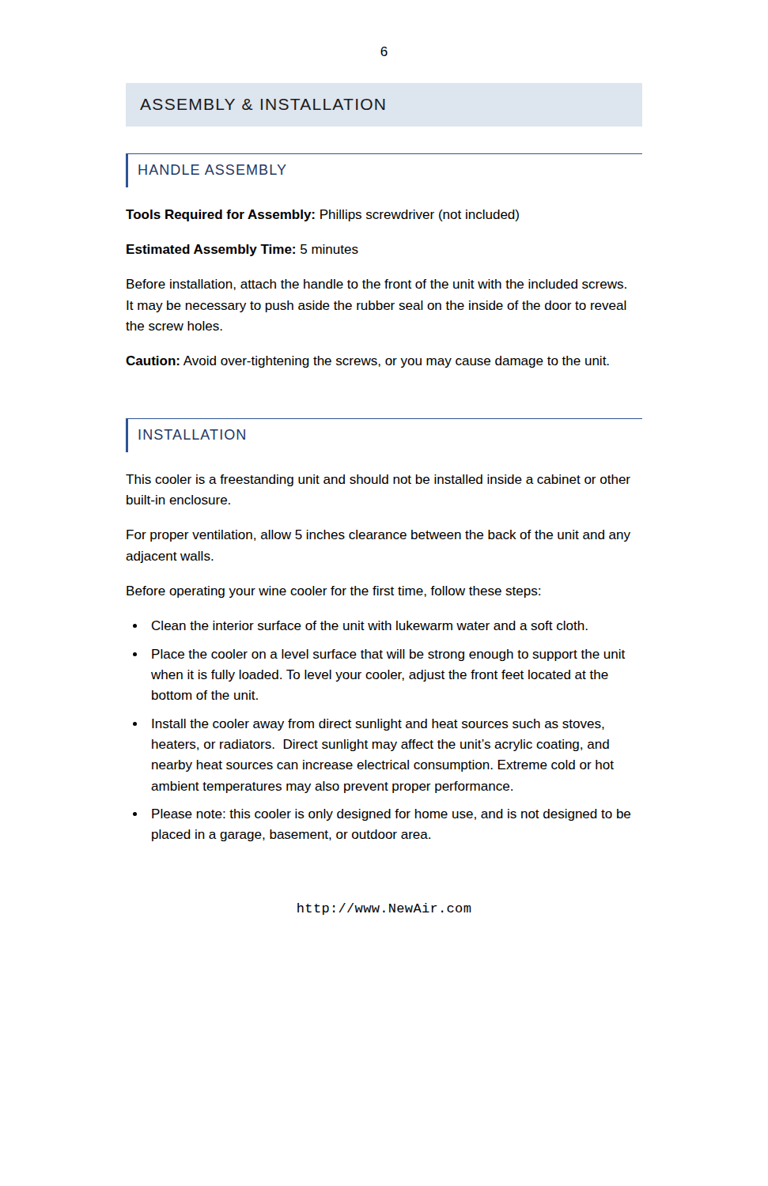6
ASSEMBLY & INSTALLATION
HANDLE ASSEMBLY
Tools Required for Assembly: Phillips screwdriver (not included)
Estimated Assembly Time: 5 minutes
Before installation, attach the handle to the front of the unit with the included screws. It may be necessary to push aside the rubber seal on the inside of the door to reveal the screw holes.
Caution: Avoid over-tightening the screws, or you may cause damage to the unit.
INSTALLATION
This cooler is a freestanding unit and should not be installed inside a cabinet or other built-in enclosure.
For proper ventilation, allow 5 inches clearance between the back of the unit and any adjacent walls.
Before operating your wine cooler for the first time, follow these steps:
Clean the interior surface of the unit with lukewarm water and a soft cloth.
Place the cooler on a level surface that will be strong enough to support the unit when it is fully loaded. To level your cooler, adjust the front feet located at the bottom of the unit.
Install the cooler away from direct sunlight and heat sources such as stoves, heaters, or radiators. Direct sunlight may affect the unit’s acrylic coating, and nearby heat sources can increase electrical consumption. Extreme cold or hot ambient temperatures may also prevent proper performance.
Please note: this cooler is only designed for home use, and is not designed to be placed in a garage, basement, or outdoor area.
http://www.NewAir.com